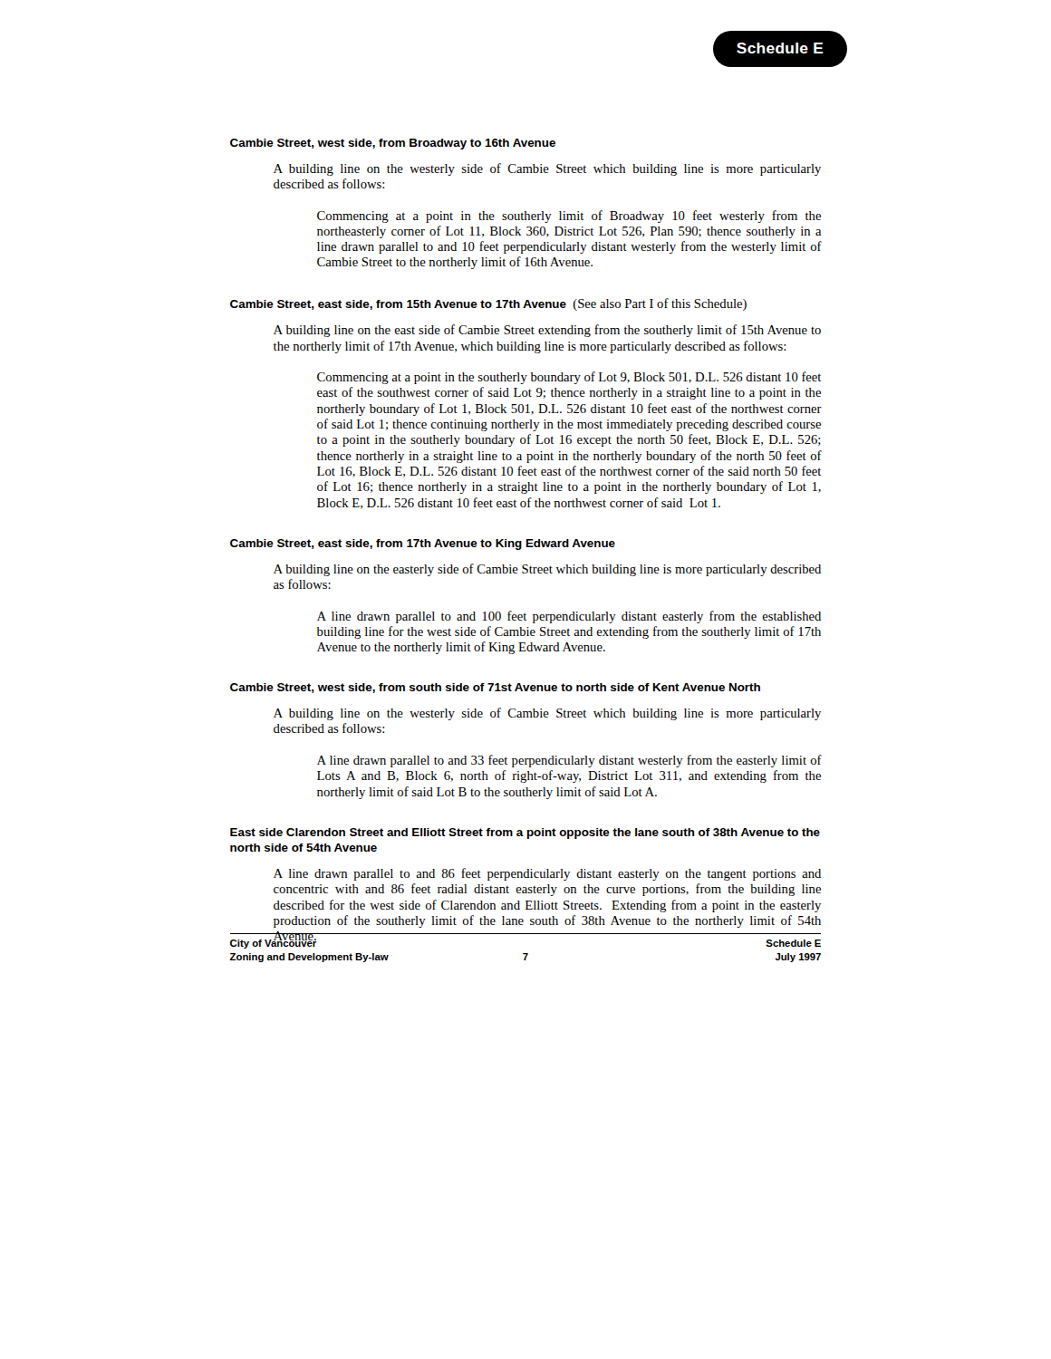Schedule E
Cambie Street, west side, from Broadway to 16th Avenue
A building line on the westerly side of Cambie Street which building line is more particularly described as follows:
Commencing at a point in the southerly limit of Broadway 10 feet westerly from the northeasterly corner of Lot 11, Block 360, District Lot 526, Plan 590; thence southerly in a line drawn parallel to and 10 feet perpendicularly distant westerly from the westerly limit of Cambie Street to the northerly limit of 16th Avenue.
Cambie Street, east side, from 15th Avenue to 17th Avenue (See also Part I of this Schedule)
A building line on the east side of Cambie Street extending from the southerly limit of 15th Avenue to the northerly limit of 17th Avenue, which building line is more particularly described as follows:
Commencing at a point in the southerly boundary of Lot 9, Block 501, D.L. 526 distant 10 feet east of the southwest corner of said Lot 9; thence northerly in a straight line to a point in the northerly boundary of Lot 1, Block 501, D.L. 526 distant 10 feet east of the northwest corner of said Lot 1; thence continuing northerly in the most immediately preceding described course to a point in the southerly boundary of Lot 16 except the north 50 feet, Block E, D.L. 526; thence northerly in a straight line to a point in the northerly boundary of the north 50 feet of Lot 16, Block E, D.L. 526 distant 10 feet east of the northwest corner of the said north 50 feet of Lot 16; thence northerly in a straight line to a point in the northerly boundary of Lot 1, Block E, D.L. 526 distant 10 feet east of the northwest corner of said Lot 1.
Cambie Street, east side, from 17th Avenue to King Edward Avenue
A building line on the easterly side of Cambie Street which building line is more particularly described as follows:
A line drawn parallel to and 100 feet perpendicularly distant easterly from the established building line for the west side of Cambie Street and extending from the southerly limit of 17th Avenue to the northerly limit of King Edward Avenue.
Cambie Street, west side, from south side of 71st Avenue to north side of Kent Avenue North
A building line on the westerly side of Cambie Street which building line is more particularly described as follows:
A line drawn parallel to and 33 feet perpendicularly distant westerly from the easterly limit of Lots A and B, Block 6, north of right-of-way, District Lot 311, and extending from the northerly limit of said Lot B to the southerly limit of said Lot A.
East side Clarendon Street and Elliott Street from a point opposite the lane south of 38th Avenue to the north side of 54th Avenue
A line drawn parallel to and 86 feet perpendicularly distant easterly on the tangent portions and concentric with and 86 feet radial distant easterly on the curve portions, from the building line described for the west side of Clarendon and Elliott Streets. Extending from a point in the easterly production of the southerly limit of the lane south of 38th Avenue to the northerly limit of 54th Avenue.
City of Vancouver
Schedule E
Zoning and Development By-law
7
July 1997